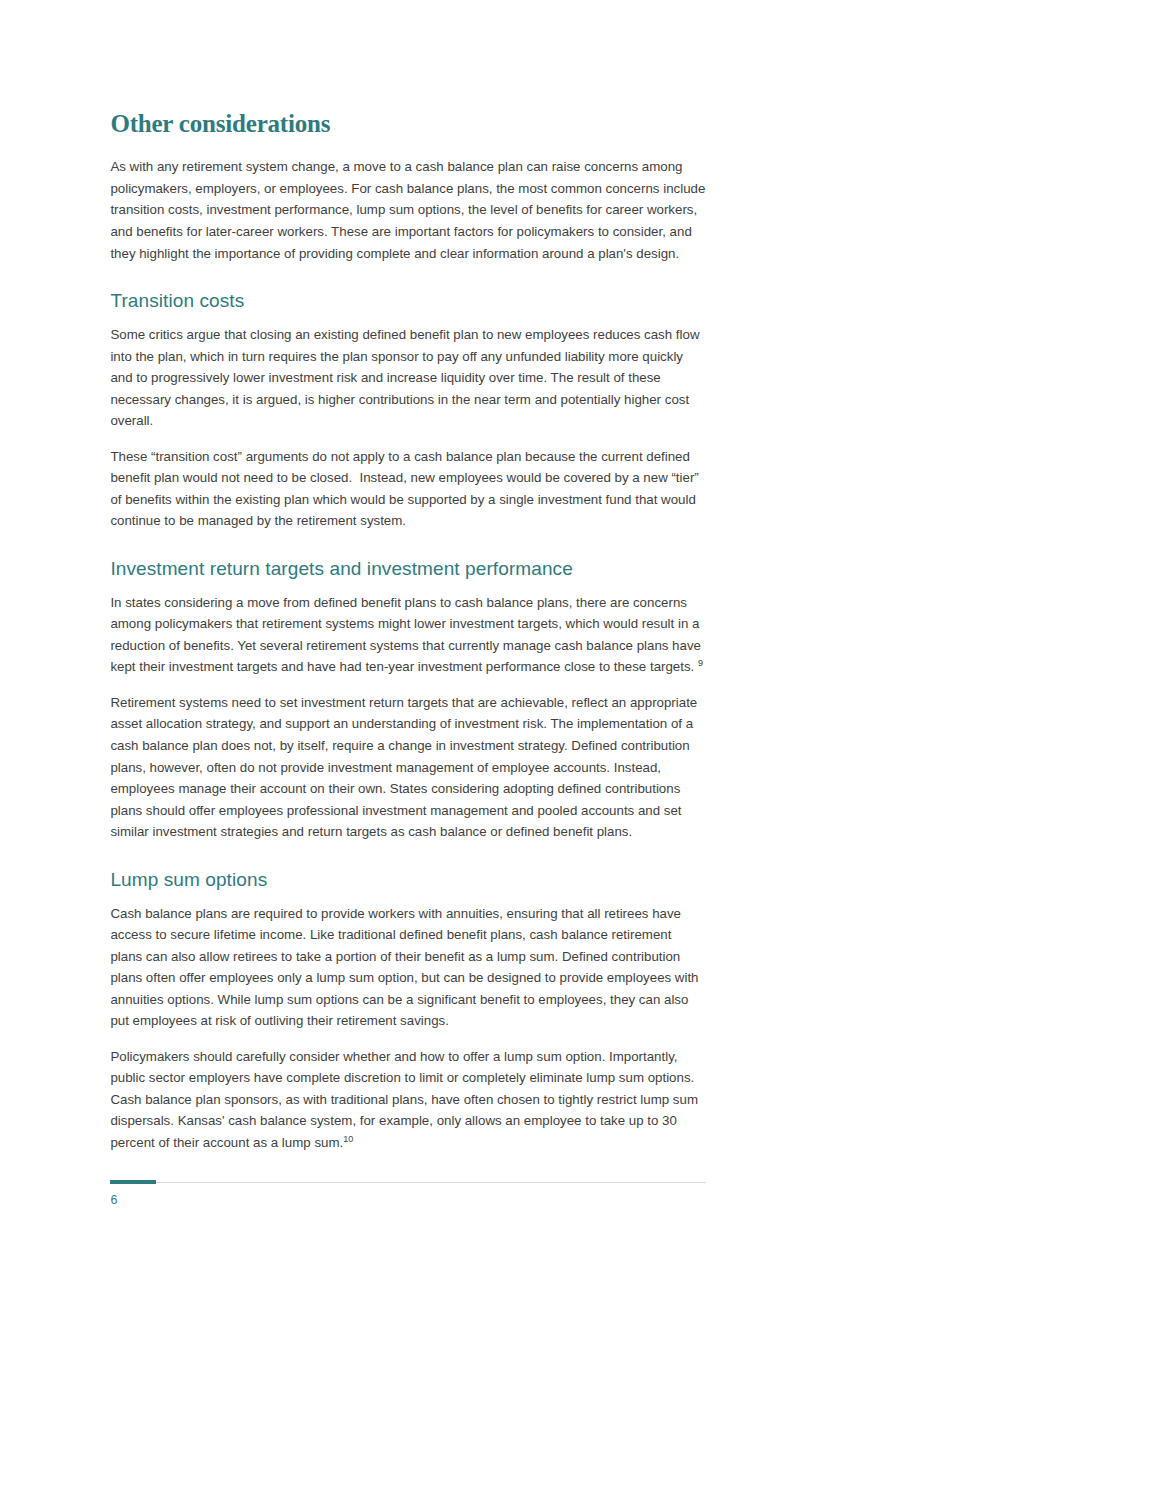Other considerations
As with any retirement system change, a move to a cash balance plan can raise concerns among policymakers, employers, or employees. For cash balance plans, the most common concerns include transition costs, investment performance, lump sum options, the level of benefits for career workers, and benefits for later-career workers. These are important factors for policymakers to consider, and they highlight the importance of providing complete and clear information around a plan's design.
Transition costs
Some critics argue that closing an existing defined benefit plan to new employees reduces cash flow into the plan, which in turn requires the plan sponsor to pay off any unfunded liability more quickly and to progressively lower investment risk and increase liquidity over time. The result of these necessary changes, it is argued, is higher contributions in the near term and potentially higher cost overall.
These “transition cost” arguments do not apply to a cash balance plan because the current defined benefit plan would not need to be closed. Instead, new employees would be covered by a new “tier” of benefits within the existing plan which would be supported by a single investment fund that would continue to be managed by the retirement system.
Investment return targets and investment performance
In states considering a move from defined benefit plans to cash balance plans, there are concerns among policymakers that retirement systems might lower investment targets, which would result in a reduction of benefits. Yet several retirement systems that currently manage cash balance plans have kept their investment targets and have had ten-year investment performance close to these targets. 9
Retirement systems need to set investment return targets that are achievable, reflect an appropriate asset allocation strategy, and support an understanding of investment risk. The implementation of a cash balance plan does not, by itself, require a change in investment strategy. Defined contribution plans, however, often do not provide investment management of employee accounts. Instead, employees manage their account on their own. States considering adopting defined contributions plans should offer employees professional investment management and pooled accounts and set similar investment strategies and return targets as cash balance or defined benefit plans.
Lump sum options
Cash balance plans are required to provide workers with annuities, ensuring that all retirees have access to secure lifetime income. Like traditional defined benefit plans, cash balance retirement plans can also allow retirees to take a portion of their benefit as a lump sum. Defined contribution plans often offer employees only a lump sum option, but can be designed to provide employees with annuities options. While lump sum options can be a significant benefit to employees, they can also put employees at risk of outliving their retirement savings.
Policymakers should carefully consider whether and how to offer a lump sum option. Importantly, public sector employers have complete discretion to limit or completely eliminate lump sum options. Cash balance plan sponsors, as with traditional plans, have often chosen to tightly restrict lump sum dispersals. Kansas' cash balance system, for example, only allows an employee to take up to 30 percent of their account as a lump sum.10
6